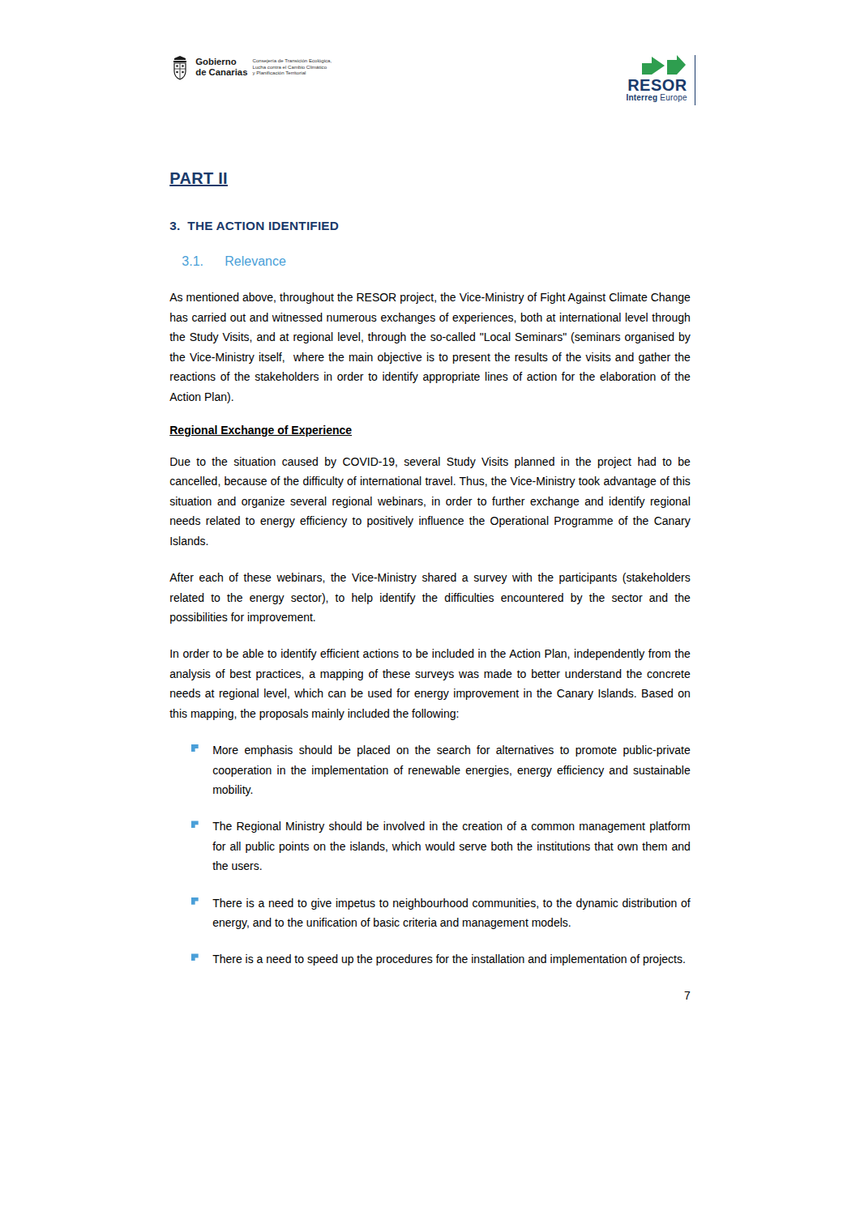Gobierno
de Canarias
Consejería de Transición Ecológica,
Lucha contra el Cambio Climático
y Planificación Territorial
RESOR
Interreg Europe
PART II
3. THE ACTION IDENTIFIED
3.1. Relevance
As mentioned above, throughout the RESOR project, the Vice-Ministry of Fight Against Climate Change has carried out and witnessed numerous exchanges of experiences, both at international level through the Study Visits, and at regional level, through the so-called "Local Seminars" (seminars organised by the Vice-Ministry itself, where the main objective is to present the results of the visits and gather the reactions of the stakeholders in order to identify appropriate lines of action for the elaboration of the Action Plan).
Regional Exchange of Experience
Due to the situation caused by COVID-19, several Study Visits planned in the project had to be cancelled, because of the difficulty of international travel. Thus, the Vice-Ministry took advantage of this situation and organize several regional webinars, in order to further exchange and identify regional needs related to energy efficiency to positively influence the Operational Programme of the Canary Islands.
After each of these webinars, the Vice-Ministry shared a survey with the participants (stakeholders related to the energy sector), to help identify the difficulties encountered by the sector and the possibilities for improvement.
In order to be able to identify efficient actions to be included in the Action Plan, independently from the analysis of best practices, a mapping of these surveys was made to better understand the concrete needs at regional level, which can be used for energy improvement in the Canary Islands. Based on this mapping, the proposals mainly included the following:
More emphasis should be placed on the search for alternatives to promote public-private cooperation in the implementation of renewable energies, energy efficiency and sustainable mobility.
The Regional Ministry should be involved in the creation of a common management platform for all public points on the islands, which would serve both the institutions that own them and the users.
There is a need to give impetus to neighbourhood communities, to the dynamic distribution of energy, and to the unification of basic criteria and management models.
There is a need to speed up the procedures for the installation and implementation of projects.
7